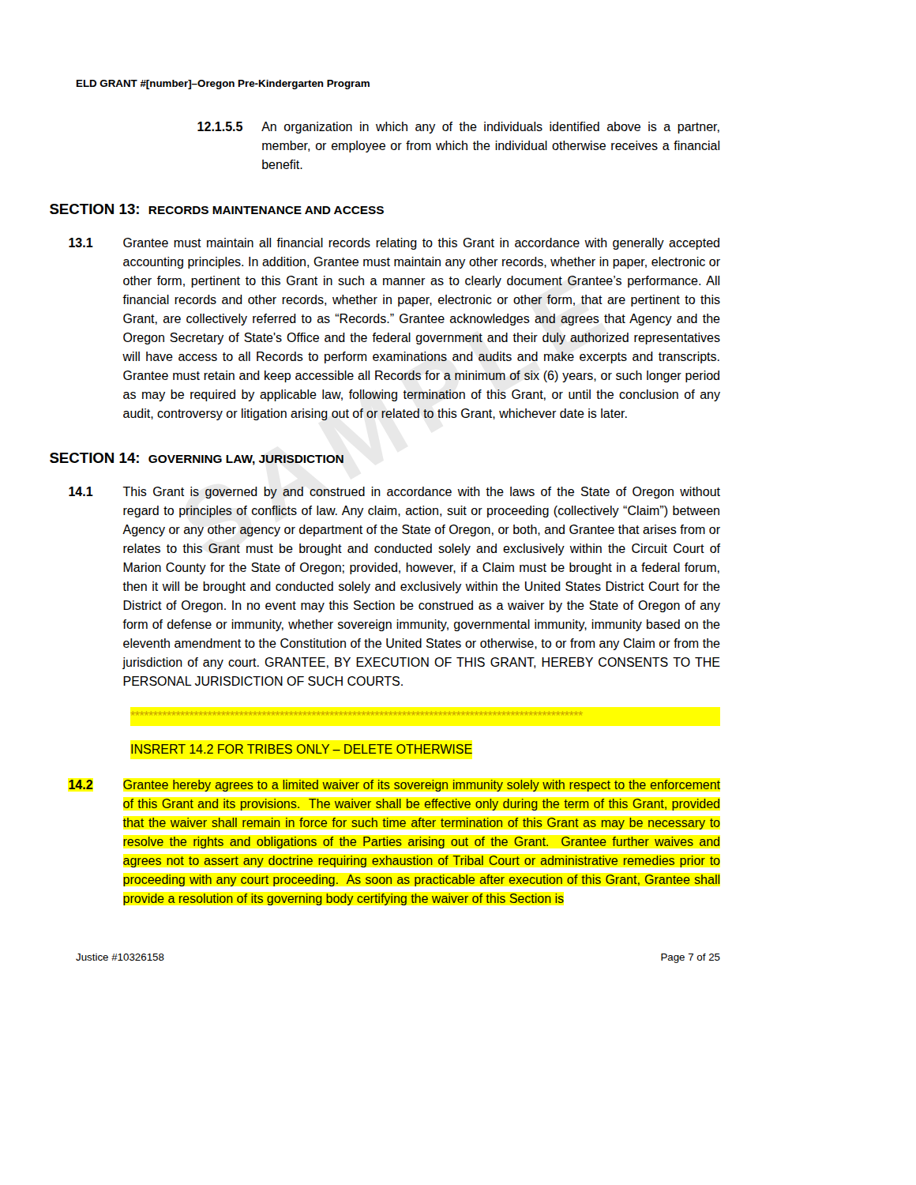SAMPLE
ELD GRANT #[number]–Oregon Pre-Kindergarten Program
12.1.5.5
An organization in which any of the individuals identified above is a partner, member, or employee or from which the individual otherwise receives a financial benefit.
SECTION 13: Records Maintenance and Access
13.1
Grantee must maintain all financial records relating to this Grant in accordance with generally accepted accounting principles. In addition, Grantee must maintain any other records, whether in paper, electronic or other form, pertinent to this Grant in such a manner as to clearly document Grantee’s performance. All financial records and other records, whether in paper, electronic or other form, that are pertinent to this Grant, are collectively referred to as “Records.” Grantee acknowledges and agrees that Agency and the Oregon Secretary of State's Office and the federal government and their duly authorized representatives will have access to all Records to perform examinations and audits and make excerpts and transcripts. Grantee must retain and keep accessible all Records for a minimum of six (6) years, or such longer period as may be required by applicable law, following termination of this Grant, or until the conclusion of any audit, controversy or litigation arising out of or related to this Grant, whichever date is later.
SECTION 14: Governing Law, Jurisdiction
14.1
This Grant is governed by and construed in accordance with the laws of the State of Oregon without regard to principles of conflicts of law. Any claim, action, suit or proceeding (collectively “Claim”) between Agency or any other agency or department of the State of Oregon, or both, and Grantee that arises from or relates to this Grant must be brought and conducted solely and exclusively within the Circuit Court of Marion County for the State of Oregon; provided, however, if a Claim must be brought in a federal forum, then it will be brought and conducted solely and exclusively within the United States District Court for the District of Oregon. In no event may this Section be construed as a waiver by the State of Oregon of any form of defense or immunity, whether sovereign immunity, governmental immunity, immunity based on the eleventh amendment to the Constitution of the United States or otherwise, to or from any Claim or from the jurisdiction of any court. GRANTEE, BY EXECUTION OF THIS GRANT, HEREBY CONSENTS TO THE PERSONAL JURISDICTION OF SUCH COURTS.
****************************************************************************************************
INSRERT 14.2 FOR TRIBES ONLY – DELETE OTHERWISE
14.2
Grantee hereby agrees to a limited waiver of its sovereign immunity solely with respect to the enforcement of this Grant and its provisions. The waiver shall be effective only during the term of this Grant, provided that the waiver shall remain in force for such time after termination of this Grant as may be necessary to resolve the rights and obligations of the Parties arising out of the Grant. Grantee further waives and agrees not to assert any doctrine requiring exhaustion of Tribal Court or administrative remedies prior to proceeding with any court proceeding. As soon as practicable after execution of this Grant, Grantee shall provide a resolution of its governing body certifying the waiver of this Section is
Justice #10326158
Page 7 of 25